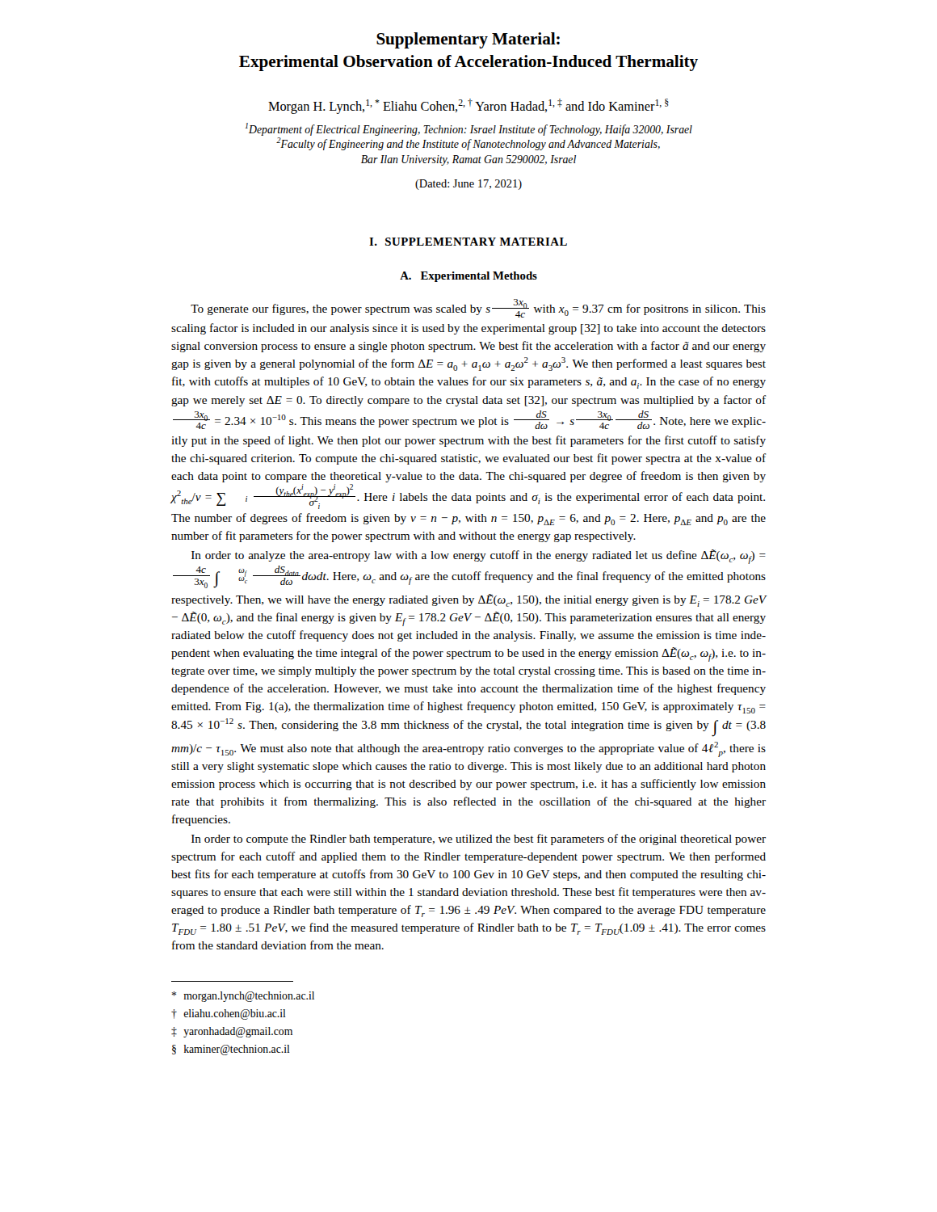Supplementary Material:
Experimental Observation of Acceleration-Induced Thermality
Morgan H. Lynch,1, * Eliahu Cohen,2, † Yaron Hadad,1, ‡ and Ido Kaminer1, §
1Department of Electrical Engineering, Technion: Israel Institute of Technology, Haifa 32000, Israel
2Faculty of Engineering and the Institute of Nanotechnology and Advanced Materials,
Bar Ilan University, Ramat Gan 5290002, Israel
(Dated: June 17, 2021)
I. Supplementary Material
A. Experimental Methods
To generate our figures, the power spectrum was scaled by s 3x04c with x0 = 9.37 cm for positrons in silicon. This scaling factor is included in our analysis since it is used by the experimental group [32] to take into account the detectors signal conversion process to ensure a single photon spectrum. We best fit the acceleration with a factor ã and our energy gap is given by a general polynomial of the form ΔE = a0 + a1ω + a2ω2 + a3ω3. We then performed a least squares best fit, with cutoffs at multiples of 10 GeV, to obtain the values for our six parameters s, ã, and ai. In the case of no energy gap we merely set ΔE = 0. To directly compare to the crystal data set [32], our spectrum was multiplied by a factor of 3x04c = 2.34 × 10−10 s. This means the power spectrum we plot is dS dω → s 3x04c dS dω. Note, here we explicitly put in the speed of light. We then plot our power spectrum with the best fit parameters for the first cutoff to satisfy the chi-squared criterion. To compute the chi-squared statistic, we evaluated our best fit power spectra at the x-value of each data point to compare the theoretical y-value to the data. The chi-squared per degree of freedom is then given by χ2the/ν = ∑ i (ythe(xiexp) − yiexp)2 σ2i. Here i labels the data points and σi is the experimental error of each data point. The number of degrees of freedom is given by ν = n − p, with n = 150, pΔE = 6, and p0 = 2. Here, pΔE and p0 are the number of fit parameters for the power spectrum with and without the energy gap respectively.
In order to analyze the area-entropy law with a low energy cutoff in the energy radiated let us define ΔẼ(ωc, ωf) = 4c 3x0 ∫ωf ωc dSdata dω dωdt. Here, ωc and ωf are the cutoff frequency and the final frequency of the emitted photons respectively. Then, we will have the energy radiated given by ΔẼ(ωc, 150), the initial energy given is by Ei = 178.2 GeV − ΔẼ(0, ωc), and the final energy is given by Ef = 178.2 GeV − ΔẼ(0, 150). This parameterization ensures that all energy radiated below the cutoff frequency does not get included in the analysis. Finally, we assume the emission is time independent when evaluating the time integral of the power spectrum to be used in the energy emission ΔẼ(ωc, ωf), i.e. to integrate over time, we simply multiply the power spectrum by the total crystal crossing time. This is based on the time independence of the acceleration. However, we must take into account the thermalization time of the highest frequency emitted. From Fig. 1(a), the thermalization time of highest frequency photon emitted, 150 GeV, is approximately τ150 = 8.45 × 10−12 s. Then, considering the 3.8 mm thickness of the crystal, the total integration time is given by ∫ dt = (3.8 mm)/c − τ150. We must also note that although the area-entropy ratio converges to the appropriate value of 4ℓ2p, there is still a very slight systematic slope which causes the ratio to diverge. This is most likely due to an additional hard photon emission process which is occurring that is not described by our power spectrum, i.e. it has a sufficiently low emission rate that prohibits it from thermalizing. This is also reflected in the oscillation of the chi-squared at the higher frequencies.
In order to compute the Rindler bath temperature, we utilized the best fit parameters of the original theoretical power spectrum for each cutoff and applied them to the Rindler temperature-dependent power spectrum. We then performed best fits for each temperature at cutoffs from 30 GeV to 100 Gev in 10 GeV steps, and then computed the resulting chi-squares to ensure that each were still within the 1 standard deviation threshold. These best fit temperatures were then averaged to produce a Rindler bath temperature of Tr = 1.96 ± .49 PeV. When compared to the average FDU temperature TFDU = 1.80 ± .51 PeV, we find the measured temperature of Rindler bath to be Tr = TFDU(1.09 ± .41). The error comes from the standard deviation from the mean.
*morgan.lynch@technion.ac.il
†eliahu.cohen@biu.ac.il
‡yaronhadad@gmail.com
§kaminer@technion.ac.il